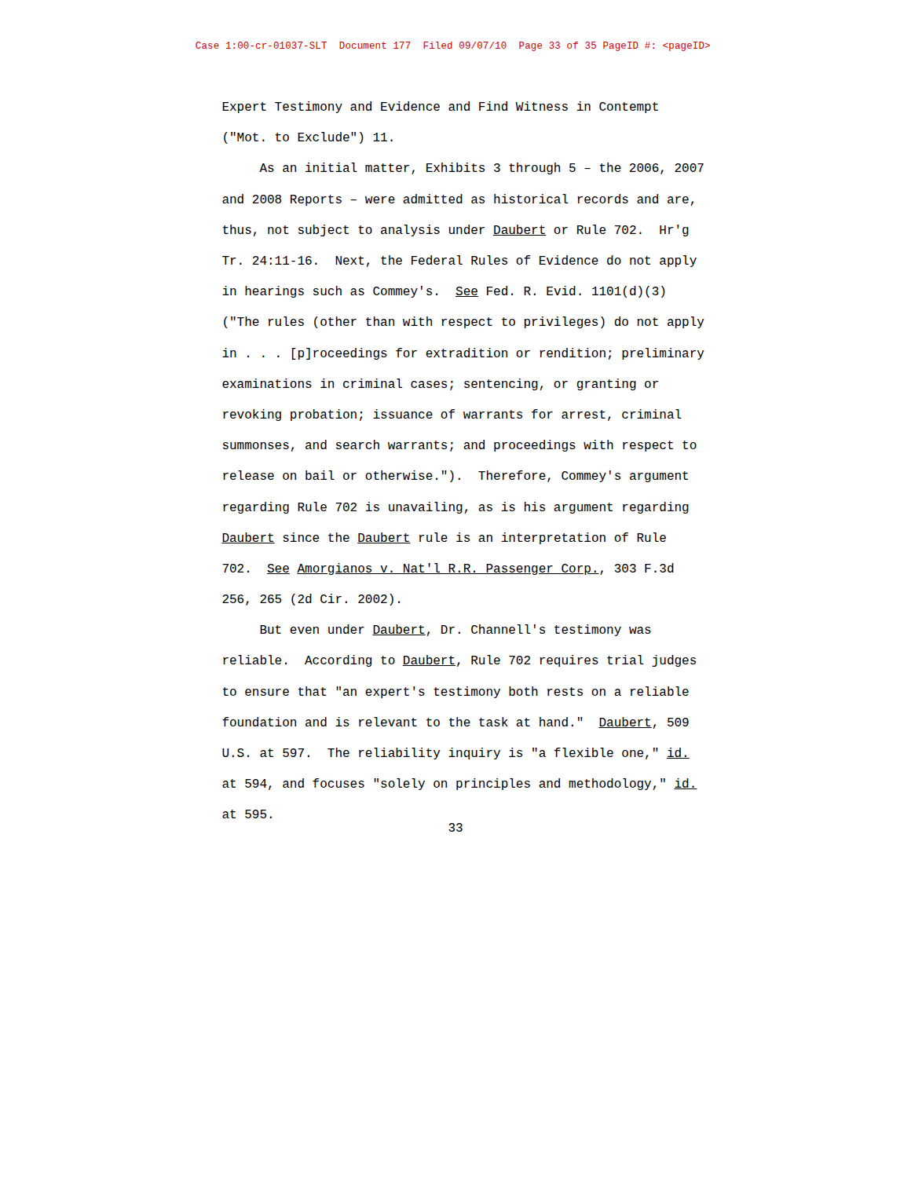Case 1:00-cr-01037-SLT Document 177 Filed 09/07/10 Page 33 of 35 PageID #: <pageID>
Expert Testimony and Evidence and Find Witness in Contempt ("Mot. to Exclude") 11.
As an initial matter, Exhibits 3 through 5 – the 2006, 2007 and 2008 Reports – were admitted as historical records and are, thus, not subject to analysis under Daubert or Rule 702. Hr'g Tr. 24:11-16. Next, the Federal Rules of Evidence do not apply in hearings such as Commey's. See Fed. R. Evid. 1101(d)(3) ("The rules (other than with respect to privileges) do not apply in . . . [p]roceedings for extradition or rendition; preliminary examinations in criminal cases; sentencing, or granting or revoking probation; issuance of warrants for arrest, criminal summonses, and search warrants; and proceedings with respect to release on bail or otherwise."). Therefore, Commey's argument regarding Rule 702 is unavailing, as is his argument regarding Daubert since the Daubert rule is an interpretation of Rule 702. See Amorgianos v. Nat'l R.R. Passenger Corp., 303 F.3d 256, 265 (2d Cir. 2002).
But even under Daubert, Dr. Channell's testimony was reliable. According to Daubert, Rule 702 requires trial judges to ensure that "an expert's testimony both rests on a reliable foundation and is relevant to the task at hand." Daubert, 509 U.S. at 597. The reliability inquiry is "a flexible one," id. at 594, and focuses "solely on principles and methodology," id. at 595.
33